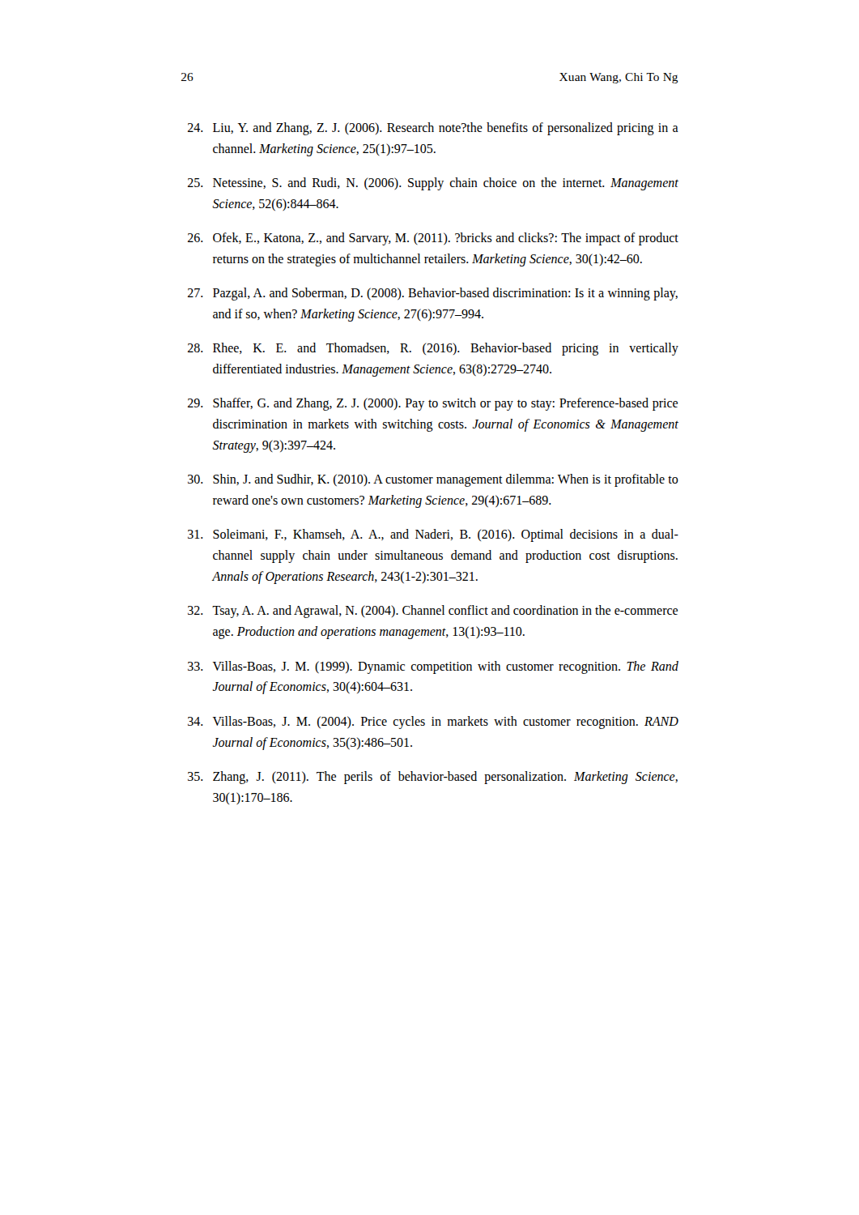26 Xuan Wang, Chi To Ng
24. Liu, Y. and Zhang, Z. J. (2006). Research note?the benefits of personalized pricing in a channel. Marketing Science, 25(1):97–105.
25. Netessine, S. and Rudi, N. (2006). Supply chain choice on the internet. Management Science, 52(6):844–864.
26. Ofek, E., Katona, Z., and Sarvary, M. (2011). ?bricks and clicks?: The impact of product returns on the strategies of multichannel retailers. Marketing Science, 30(1):42–60.
27. Pazgal, A. and Soberman, D. (2008). Behavior-based discrimination: Is it a winning play, and if so, when? Marketing Science, 27(6):977–994.
28. Rhee, K. E. and Thomadsen, R. (2016). Behavior-based pricing in vertically differentiated industries. Management Science, 63(8):2729–2740.
29. Shaffer, G. and Zhang, Z. J. (2000). Pay to switch or pay to stay: Preference-based price discrimination in markets with switching costs. Journal of Economics & Management Strategy, 9(3):397–424.
30. Shin, J. and Sudhir, K. (2010). A customer management dilemma: When is it profitable to reward one's own customers? Marketing Science, 29(4):671–689.
31. Soleimani, F., Khamseh, A. A., and Naderi, B. (2016). Optimal decisions in a dual-channel supply chain under simultaneous demand and production cost disruptions. Annals of Operations Research, 243(1-2):301–321.
32. Tsay, A. A. and Agrawal, N. (2004). Channel conflict and coordination in the e-commerce age. Production and operations management, 13(1):93–110.
33. Villas-Boas, J. M. (1999). Dynamic competition with customer recognition. The Rand Journal of Economics, 30(4):604–631.
34. Villas-Boas, J. M. (2004). Price cycles in markets with customer recognition. RAND Journal of Economics, 35(3):486–501.
35. Zhang, J. (2011). The perils of behavior-based personalization. Marketing Science, 30(1):170–186.